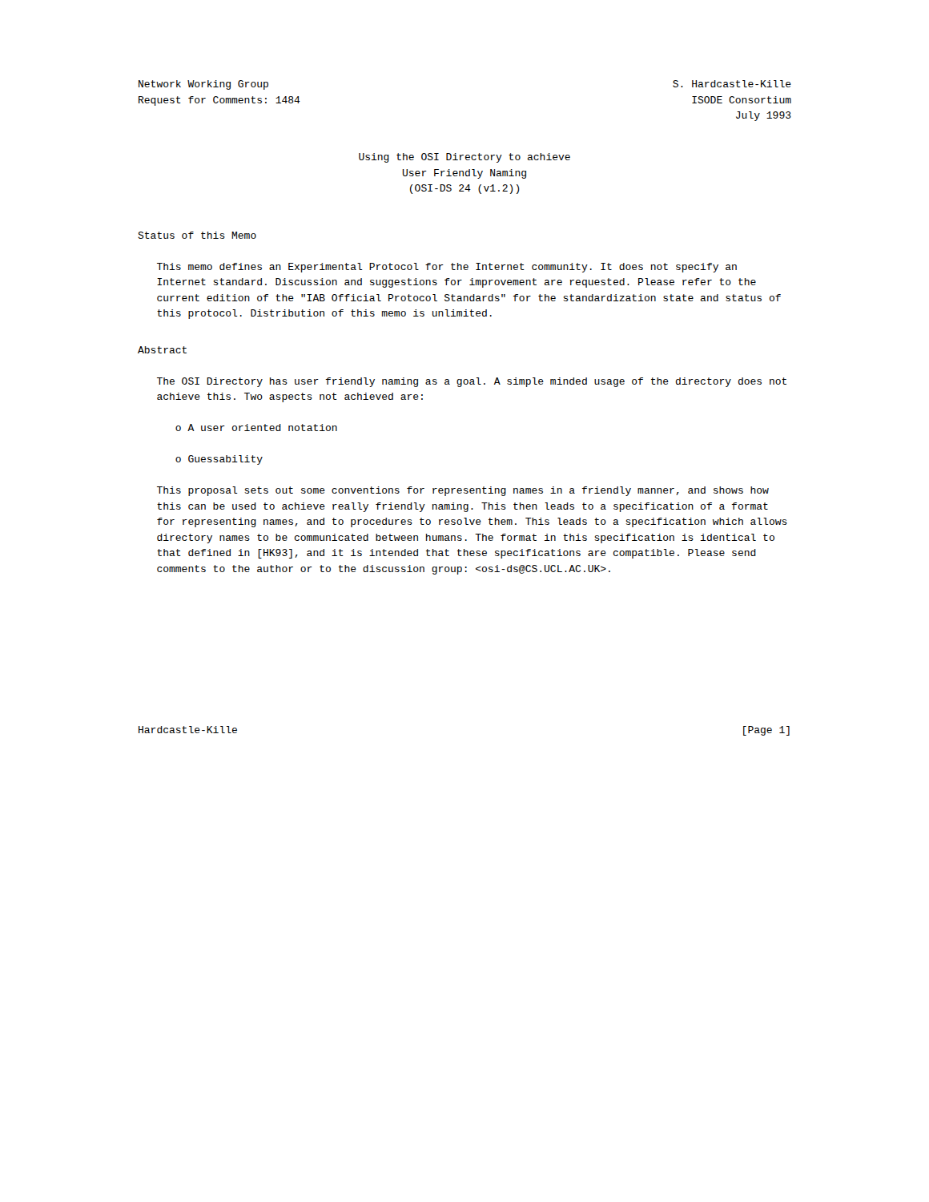Network Working Group S. Hardcastle-Kille
Request for Comments: 1484 ISODE Consortium
July 1993
Using the OSI Directory to achieve
User Friendly Naming
(OSI-DS 24 (v1.2))
Status of this Memo
This memo defines an Experimental Protocol for the Internet community. It does not specify an Internet standard. Discussion and suggestions for improvement are requested. Please refer to the current edition of the "IAB Official Protocol Standards" for the standardization state and status of this protocol. Distribution of this memo is unlimited.
Abstract
The OSI Directory has user friendly naming as a goal. A simple minded usage of the directory does not achieve this. Two aspects not achieved are:
A user oriented notation
Guessability
This proposal sets out some conventions for representing names in a friendly manner, and shows how this can be used to achieve really friendly naming. This then leads to a specification of a format for representing names, and to procedures to resolve them. This leads to a specification which allows directory names to be communicated between humans. The format in this specification is identical to that defined in [HK93], and it is intended that these specifications are compatible. Please send comments to the author or to the discussion group: <osi-ds@CS.UCL.AC.UK>.
Hardcastle-Kille [Page 1]